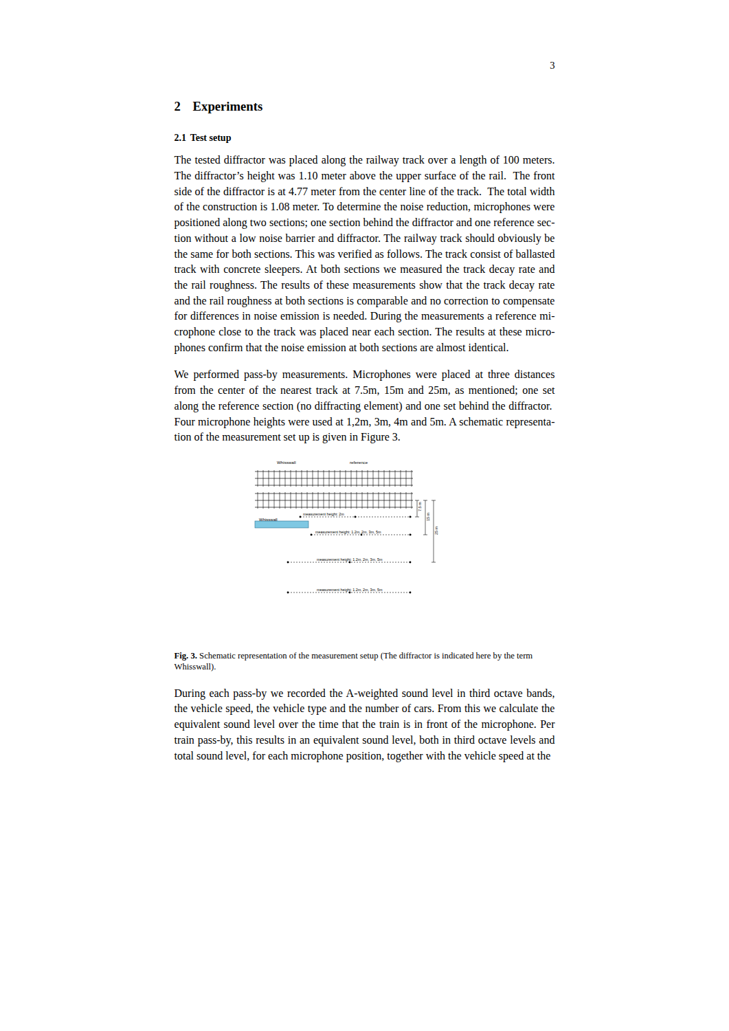3
2 Experiments
2.1 Test setup
The tested diffractor was placed along the railway track over a length of 100 meters. The diffractor’s height was 1.10 meter above the upper surface of the rail. The front side of the diffractor is at 4.77 meter from the center line of the track. The total width of the construction is 1.08 meter. To determine the noise reduction, microphones were positioned along two sections; one section behind the diffractor and one reference section without a low noise barrier and diffractor. The railway track should obviously be the same for both sections. This was verified as follows. The track consist of ballasted track with concrete sleepers. At both sections we measured the track decay rate and the rail roughness. The results of these measurements show that the track decay rate and the rail roughness at both sections is comparable and no correction to compensate for differences in noise emission is needed. During the measurements a reference microphone close to the track was placed near each section. The results at these microphones confirm that the noise emission at both sections are almost identical.
We performed pass-by measurements. Microphones were placed at three distances from the center of the nearest track at 7.5m, 15m and 25m, as mentioned; one set along the reference section (no diffracting element) and one set behind the diffractor. Four microphone heights were used at 1,2m, 3m, 4m and 5m. A schematic representation of the measurement set up is given in Figure 3.
Whisswall reference measurement height: 2m Whisswall measurement height: 1.2m, 2m, 3m, 5m measurement height: 1.2m, 2m, 3m, 5m measurement height: 1.2m, 2m, 3m, 5m 7.5 m 15 m 25 m
Fig. 3. Schematic representation of the measurement setup (The diffractor is indicated here by the term Whisswall).
During each pass-by we recorded the A-weighted sound level in third octave bands, the vehicle speed, the vehicle type and the number of cars. From this we calculate the equivalent sound level over the time that the train is in front of the microphone. Per train pass-by, this results in an equivalent sound level, both in third octave levels and total sound level, for each microphone position, together with the vehicle speed at the